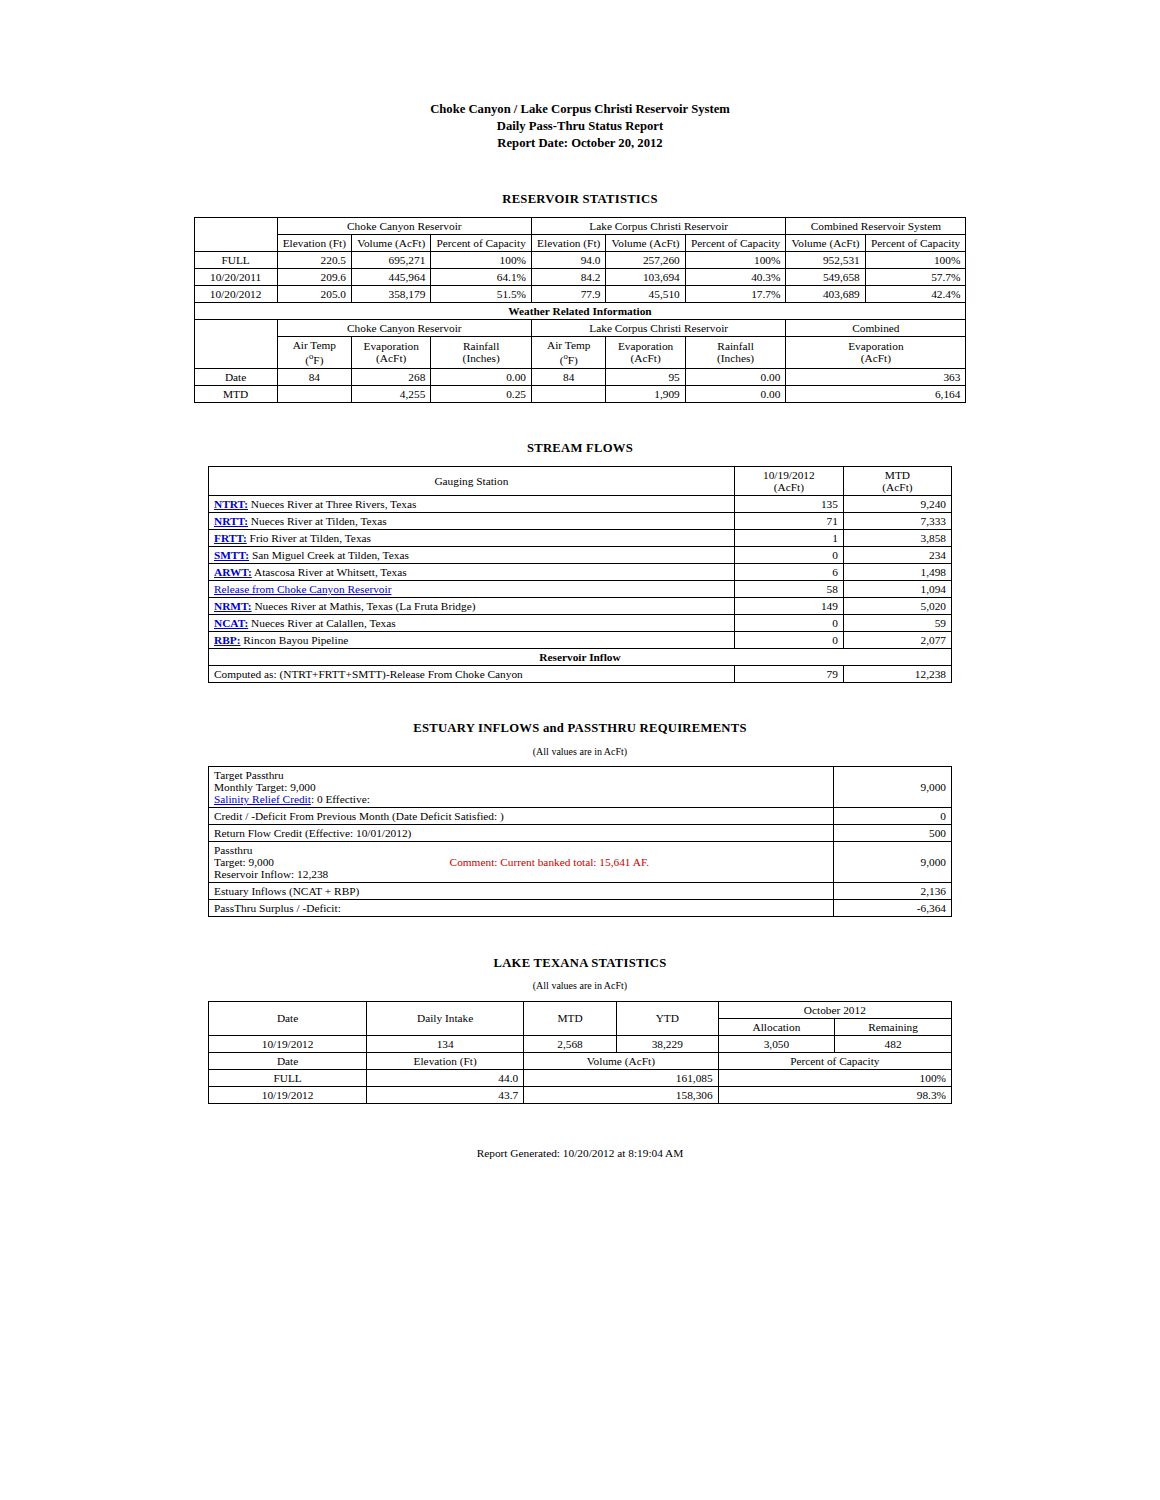Choke Canyon / Lake Corpus Christi Reservoir System
Daily Pass-Thru Status Report
Report Date: October 20, 2012
RESERVOIR STATISTICS
| | Choke Canyon Reservoir | Lake Corpus Christi Reservoir | Combined Reservoir System |
| --- | --- | --- | --- |
| Elevation (Ft) | Volume (AcFt) | Percent of Capacity | Elevation (Ft) | Volume (AcFt) | Percent of Capacity | Volume (AcFt) | Percent of Capacity |
| FULL | 220.5 | 695,271 | 100% | 94.0 | 257,260 | 100% | 952,531 | 100% |
| 10/20/2011 | 209.6 | 445,964 | 64.1% | 84.2 | 103,694 | 40.3% | 549,658 | 57.7% |
| 10/20/2012 | 205.0 | 358,179 | 51.5% | 77.9 | 45,510 | 17.7% | 403,689 | 42.4% |
| Weather Related Information |
| | Choke Canyon Reservoir | Lake Corpus Christi Reservoir | Combined |
| Air Temp ( o F) | Evaporation (AcFt) | Rainfall (Inches) | Air Temp ( o F) | Evaporation (AcFt) | Rainfall (Inches) | Evaporation (AcFt) |
| Date | 84 | 268 | 0.00 | 84 | 95 | 0.00 | 363 |
| MTD | | 4,255 | 0.25 | | 1,909 | 0.00 | 6,164 |
STREAM FLOWS
| Gauging Station | 10/19/2012 (AcFt) | MTD (AcFt) |
| --- | --- | --- |
| NTRT: Nueces River at Three Rivers, Texas | 135 | 9,240 |
| NRTT: Nueces River at Tilden, Texas | 71 | 7,333 |
| FRTT: Frio River at Tilden, Texas | 1 | 3,858 |
| SMTT: San Miguel Creek at Tilden, Texas | 0 | 234 |
| ARWT: Atascosa River at Whitsett, Texas | 6 | 1,498 |
| Release from Choke Canyon Reservoir | 58 | 1,094 |
| NRMT: Nueces River at Mathis, Texas (La Fruta Bridge) | 149 | 5,020 |
| NCAT: Nueces River at Calallen, Texas | 0 | 59 |
| RBP: Rincon Bayou Pipeline | 0 | 2,077 |
| Reservoir Inflow |
| Computed as: (NTRT+FRTT+SMTT)-Release From Choke Canyon | 79 | 12,238 |
ESTUARY INFLOWS and PASSTHRU REQUIREMENTS
(All values are in AcFt)
| Target Passthru Monthly Target: 9,000 Salinity Relief Credit : 0 Effective: | 9,000 |
| Credit / -Deficit From Previous Month (Date Deficit Satisfied: ) | 0 |
| Return Flow Credit (Effective: 10/01/2012) | 500 |
| / Passthru Target: 9,000 Reservoir Inflow: 12,238 / Comment: Current banked total: 15,641 AF. / | 9,000 |
| Estuary Inflows (NCAT + RBP) | 2,136 |
| PassThru Surplus / -Deficit: | -6,364 |
LAKE TEXANA STATISTICS
(All values are in AcFt)
| Date | Daily Intake | MTD | YTD | October 2012 |
| --- | --- | --- | --- | --- |
| Allocation | Remaining |
| 10/19/2012 | 134 | 2,568 | 38,229 | 3,050 | 482 |
| Date | Elevation (Ft) | Volume (AcFt) | Percent of Capacity |
| FULL | 44.0 | 161,085 | 100% |
| 10/19/2012 | 43.7 | 158,306 | 98.3% |
Report Generated: 10/20/2012 at 8:19:04 AM